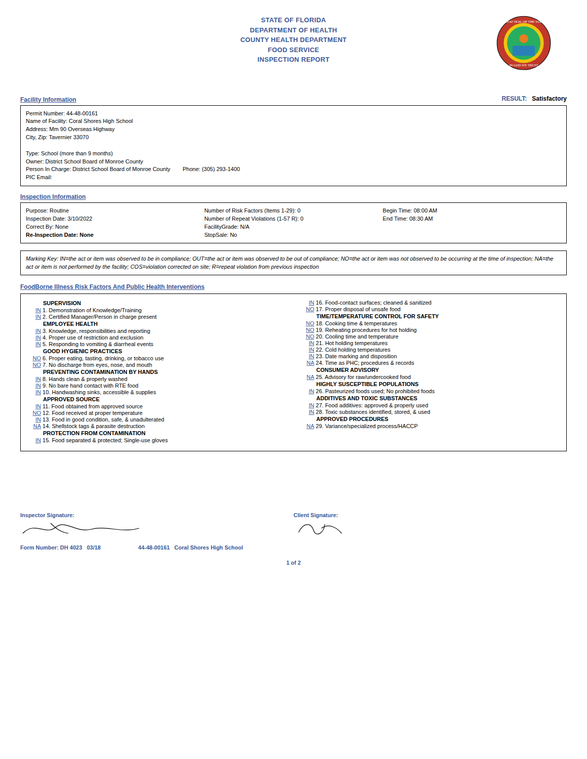STATE OF FLORIDA
DEPARTMENT OF HEALTH
COUNTY HEALTH DEPARTMENT
FOOD SERVICE
INSPECTION REPORT
Facility Information
RESULT:Satisfactory
Permit Number: 44-48-00161
Name of Facility: Coral Shores High School
Address: Mm 90 Overseas Highway
City, Zip: Tavernier 33070
Type: School (more than 9 months)
Owner: District School Board of Monroe County
Person In Charge: District School Board of Monroe County Phone: (305) 293-1400
PIC Email:
Inspection Information
Purpose: Routine
Inspection Date: 3/10/2022
Correct By: None
Re-Inspection Date: None
Number of Risk Factors (Items 1-29): 0
Number of Repeat Violations (1-57 R): 0
FacilityGrade: N/A
StopSale: No
Begin Time: 08:00 AM
End Time: 08:30 AM
Marking Key: IN=the act or item was observed to be in compliance; OUT=the act or item was observed to be out of compliance; NO=the act or item was not observed to be occurring at the time of inspection; NA=the act or item is not performed by the facility; COS=violation corrected on site; R=repeat violation from previous inspection
FoodBorne Illness Risk Factors And Public Health Interventions
SUPERVISION
IN 1. Demonstration of Knowledge/Training
IN 2. Certified Manager/Person in charge present
EMPLOYEE HEALTH
IN 3. Knowledge, responsibilities and reporting
IN 4. Proper use of restriction and exclusion
IN 5. Responding to vomiting & diarrheal events
GOOD HYGIENIC PRACTICES
NO 6. Proper eating, tasting, drinking, or tobacco use
NO 7. No discharge from eyes, nose, and mouth
PREVENTING CONTAMINATION BY HANDS
IN 8. Hands clean & properly washed
IN 9. No bare hand contact with RTE food
IN 10. Handwashing sinks, accessible & supplies
APPROVED SOURCE
IN 11. Food obtained from approved source
NO 12. Food received at proper temperature
IN 13. Food in good condition, safe, & unadulterated
NA 14. Shellstock tags & parasite destruction
PROTECTION FROM CONTAMINATION
IN 15. Food separated & protected; Single-use gloves
IN 16. Food-contact surfaces; cleaned & sanitized
NO 17. Proper disposal of unsafe food
TIME/TEMPERATURE CONTROL FOR SAFETY
NO 18. Cooking time & temperatures
NO 19. Reheating procedures for hot holding
NO 20. Cooling time and temperature
IN 21. Hot holding temperatures
IN 22. Cold holding temperatures
IN 23. Date marking and disposition
NA 24. Time as PHC; procedures & records
CONSUMER ADVISORY
NA 25. Advisory for raw/undercooked food
HIGHLY SUSCEPTIBLE POPULATIONS
IN 26. Pasteurized foods used; No prohibited foods
ADDITIVES AND TOXIC SUBSTANCES
IN 27. Food additives: approved & properly used
IN 28. Toxic substances identified, stored, & used
APPROVED PROCEDURES
NA 29. Variance/specialized process/HACCP
Inspector Signature:
Client Signature:
Form Number: DH 4023 03/18 44-48-00161 Coral Shores High School
1 of 2